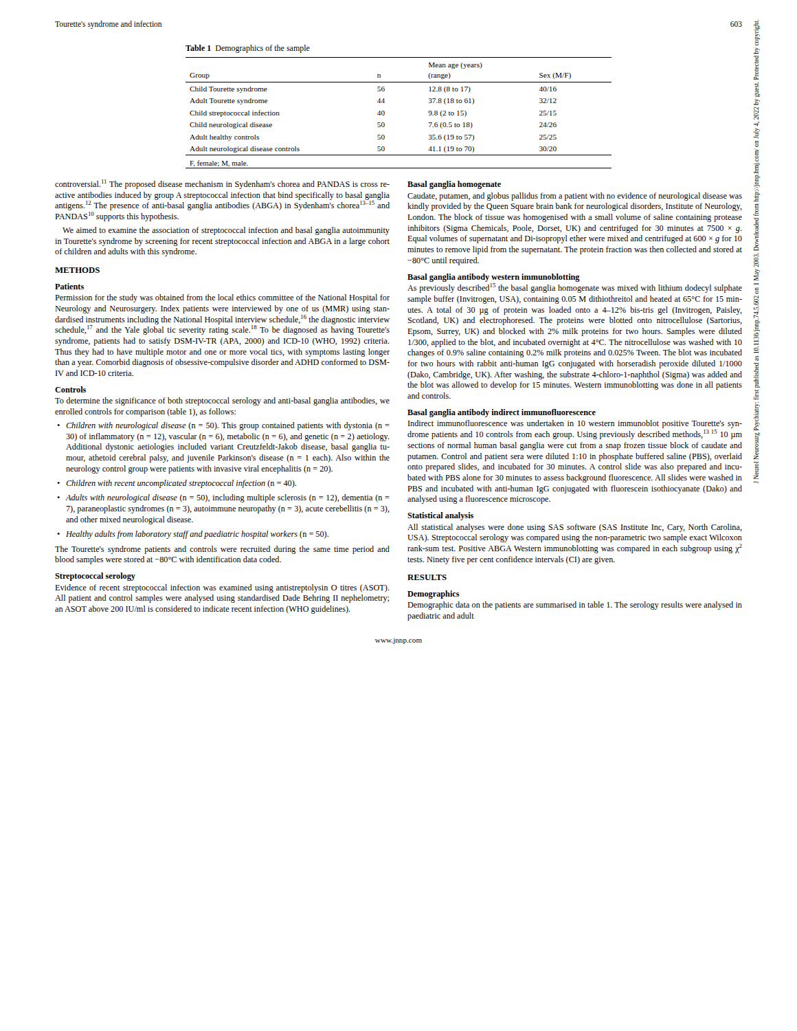Tourette's syndrome and infection 603
J Neurol Neurosurg Psychiatry: first published as 10.1136/jnnp.74.5.602 on 1 May 2003. Downloaded from http://jnnp.bmj.com/ on July 4, 2022 by guest. Protected by copyright.
Table 1 Demographics of the sample
| Group | n | Mean age (years) (range) | Sex (M/F) |
| --- | --- | --- | --- |
| Child Tourette syndrome | 56 | 12.8 (8 to 17) | 40/16 |
| Adult Tourette syndrome | 44 | 37.8 (18 to 61) | 32/12 |
| Child streptococcal infection | 40 | 9.8 (2 to 15) | 25/15 |
| Child neurological disease | 50 | 7.6 (0.5 to 18) | 24/26 |
| Adult healthy controls | 50 | 35.6 (19 to 57) | 25/25 |
| Adult neurological disease controls | 50 | 41.1 (19 to 70) | 30/20 |
| F, female; M, male. |
controversial.11 The proposed disease mechanism in Sydenham's chorea and PANDAS is cross reactive antibodies induced by group A streptococcal infection that bind specifically to basal ganglia antigens.12 The presence of anti-basal ganglia antibodies (ABGA) in Sydenham's chorea13–15 and PANDAS10 supports this hypothesis.
We aimed to examine the association of streptococcal infection and basal ganglia autoimmunity in Tourette's syndrome by screening for recent streptococcal infection and ABGA in a large cohort of children and adults with this syndrome.
METHODS
Patients
Permission for the study was obtained from the local ethics committee of the National Hospital for Neurology and Neurosurgery. Index patients were interviewed by one of us (MMR) using standardised instruments including the National Hospital interview schedule,16 the diagnostic interview schedule,17 and the Yale global tic severity rating scale.18 To be diagnosed as having Tourette's syndrome, patients had to satisfy DSM-IV-TR (APA, 2000) and ICD-10 (WHO, 1992) criteria. Thus they had to have multiple motor and one or more vocal tics, with symptoms lasting longer than a year. Comorbid diagnosis of obsessive-compulsive disorder and ADHD conformed to DSM-IV and ICD-10 criteria.
Controls
To determine the significance of both streptococcal serology and anti-basal ganglia antibodies, we enrolled controls for comparison (table 1), as follows:
Children with neurological disease (n = 50). This group contained patients with dystonia (n = 30) of inflammatory (n = 12), vascular (n = 6), metabolic (n = 6), and genetic (n = 2) aetiology. Additional dystonic aetiologies included variant Creutzfeldt-Jakob disease, basal ganglia tumour, athetoid cerebral palsy, and juvenile Parkinson's disease (n = 1 each). Also within the neurology control group were patients with invasive viral encephalitis (n = 20).
Children with recent uncomplicated streptococcal infection (n = 40).
Adults with neurological disease (n = 50), including multiple sclerosis (n = 12), dementia (n = 7), paraneoplastic syndromes (n = 3), autoimmune neuropathy (n = 3), acute cerebellitis (n = 3), and other mixed neurological disease.
Healthy adults from laboratory staff and paediatric hospital workers (n = 50).
The Tourette's syndrome patients and controls were recruited during the same time period and blood samples were stored at −80°C with identification data coded.
Streptococcal serology
Evidence of recent streptococcal infection was examined using antistreptolysin O titres (ASOT). All patient and control samples were analysed using standardised Dade Behring II nephelometry; an ASOT above 200 IU/ml is considered to indicate recent infection (WHO guidelines).
Basal ganglia homogenate
Caudate, putamen, and globus pallidus from a patient with no evidence of neurological disease was kindly provided by the Queen Square brain bank for neurological disorders, Institute of Neurology, London. The block of tissue was homogenised with a small volume of saline containing protease inhibitors (Sigma Chemicals, Poole, Dorset, UK) and centrifuged for 30 minutes at 7500 × g. Equal volumes of supernatant and Di-isopropyl ether were mixed and centrifuged at 600 × g for 10 minutes to remove lipid from the supernatant. The protein fraction was then collected and stored at −80°C until required.
Basal ganglia antibody western immunoblotting
As previously described15 the basal ganglia homogenate was mixed with lithium dodecyl sulphate sample buffer (Invitrogen, USA), containing 0.05 M dithiothreitol and heated at 65°C for 15 minutes. A total of 30 µg of protein was loaded onto a 4–12% bis-tris gel (Invitrogen, Paisley, Scotland, UK) and electrophoresed. The proteins were blotted onto nitrocellulose (Sartorius, Epsom, Surrey, UK) and blocked with 2% milk proteins for two hours. Samples were diluted 1/300, applied to the blot, and incubated overnight at 4°C. The nitrocellulose was washed with 10 changes of 0.9% saline containing 0.2% milk proteins and 0.025% Tween. The blot was incubated for two hours with rabbit anti-human IgG conjugated with horseradish peroxide diluted 1/1000 (Dako, Cambridge, UK). After washing, the substrate 4-chloro-1-naphthol (Sigma) was added and the blot was allowed to develop for 15 minutes. Western immunoblotting was done in all patients and controls.
Basal ganglia antibody indirect immunofluorescence
Indirect immunofluorescence was undertaken in 10 western immunoblot positive Tourette's syndrome patients and 10 controls from each group. Using previously described methods,13 15 10 µm sections of normal human basal ganglia were cut from a snap frozen tissue block of caudate and putamen. Control and patient sera were diluted 1:10 in phosphate buffered saline (PBS), overlaid onto prepared slides, and incubated for 30 minutes. A control slide was also prepared and incubated with PBS alone for 30 minutes to assess background fluorescence. All slides were washed in PBS and incubated with anti-human IgG conjugated with fluorescein isothiocyanate (Dako) and analysed using a fluorescence microscope.
Statistical analysis
All statistical analyses were done using SAS software (SAS Institute Inc, Cary, North Carolina, USA). Streptococcal serology was compared using the non-parametric two sample exact Wilcoxon rank-sum test. Positive ABGA Western immunoblotting was compared in each subgroup using χ2 tests. Ninety five per cent confidence intervals (CI) are given.
RESULTS
Demographics
Demographic data on the patients are summarised in table 1. The serology results were analysed in paediatric and adult
www.jnnp.com